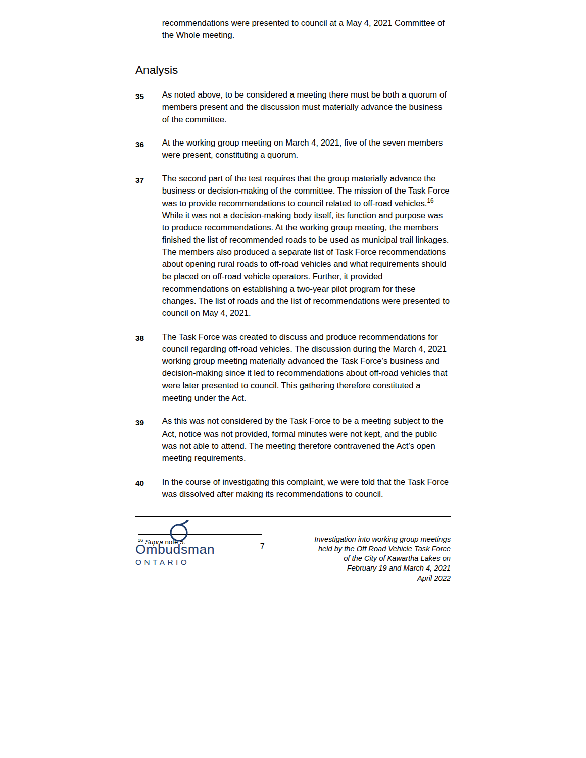recommendations were presented to council at a May 4, 2021 Committee of the Whole meeting.
Analysis
35
As noted above, to be considered a meeting there must be both a quorum of members present and the discussion must materially advance the business of the committee.
36
At the working group meeting on March 4, 2021, five of the seven members were present, constituting a quorum.
37
The second part of the test requires that the group materially advance the business or decision-making of the committee. The mission of the Task Force was to provide recommendations to council related to off-road vehicles.16 While it was not a decision-making body itself, its function and purpose was to produce recommendations. At the working group meeting, the members finished the list of recommended roads to be used as municipal trail linkages. The members also produced a separate list of Task Force recommendations about opening rural roads to off-road vehicles and what requirements should be placed on off-road vehicle operators. Further, it provided recommendations on establishing a two-year pilot program for these changes. The list of roads and the list of recommendations were presented to council on May 4, 2021.
38
The Task Force was created to discuss and produce recommendations for council regarding off-road vehicles. The discussion during the March 4, 2021 working group meeting materially advanced the Task Force’s business and decision-making since it led to recommendations about off-road vehicles that were later presented to council. This gathering therefore constituted a meeting under the Act.
39
As this was not considered by the Task Force to be a meeting subject to the Act, notice was not provided, formal minutes were not kept, and the public was not able to attend. The meeting therefore contravened the Act’s open meeting requirements.
40
In the course of investigating this complaint, we were told that the Task Force was dissolved after making its recommendations to council.
16 Supra note 5.
Ombudsman
ONTARIO
7
Investigation into working group meetings
held by the Off Road Vehicle Task Force
of the City of Kawartha Lakes on
February 19 and March 4, 2021
April 2022